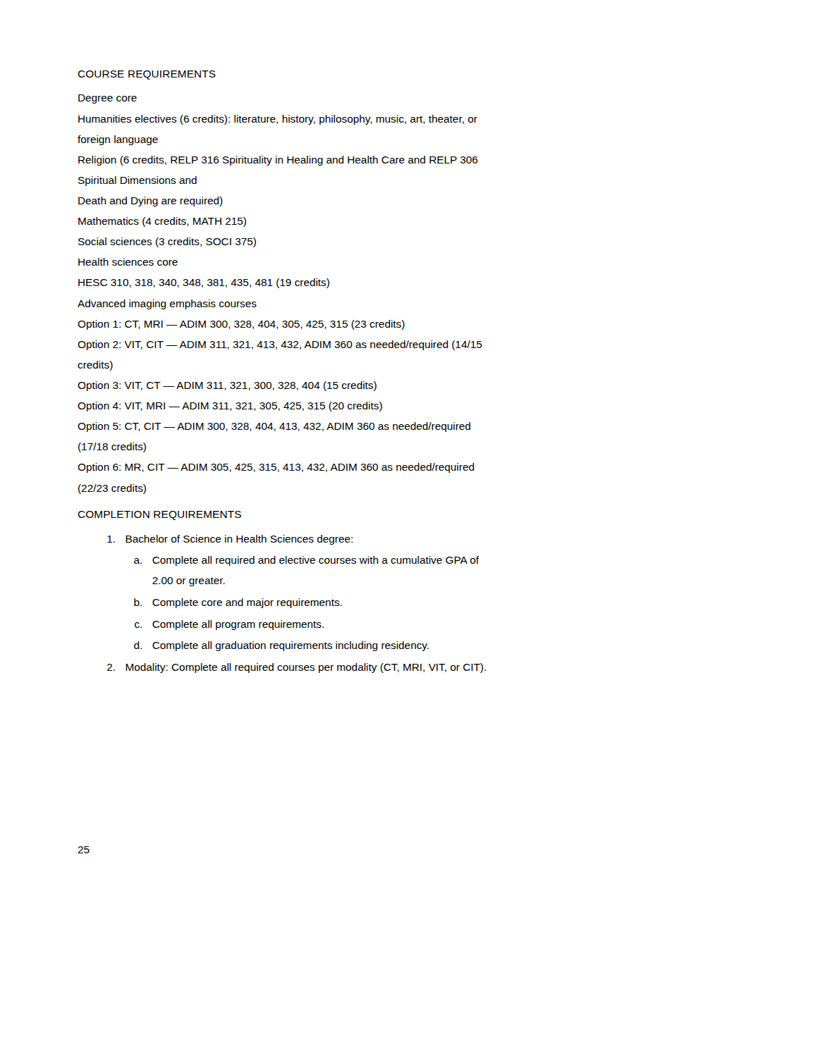COURSE REQUIREMENTS
Degree core
Humanities electives (6 credits): literature, history, philosophy, music, art, theater, or foreign language
Religion (6 credits, RELP 316 Spirituality in Healing and Health Care and RELP 306 Spiritual Dimensions and
Death and Dying are required)
Mathematics (4 credits, MATH 215)
Social sciences (3 credits, SOCI 375)
Health sciences core
HESC 310, 318, 340, 348, 381, 435, 481 (19 credits)
Advanced imaging emphasis courses
Option 1: CT, MRI — ADIM 300, 328, 404, 305, 425, 315 (23 credits)
Option 2: VIT, CIT — ADIM 311, 321, 413, 432, ADIM 360 as needed/required (14/15 credits)
Option 3: VIT, CT — ADIM 311, 321, 300, 328, 404 (15 credits)
Option 4: VIT, MRI — ADIM 311, 321, 305, 425, 315 (20 credits)
Option 5: CT, CIT — ADIM 300, 328, 404, 413, 432, ADIM 360 as needed/required (17/18 credits)
Option 6: MR, CIT — ADIM 305, 425, 315, 413, 432, ADIM 360 as needed/required (22/23 credits)
COMPLETION REQUIREMENTS
Bachelor of Science in Health Sciences degree:
Complete all required and elective courses with a cumulative GPA of 2.00 or greater.
Complete core and major requirements.
Complete all program requirements.
Complete all graduation requirements including residency.
Modality: Complete all required courses per modality (CT, MRI, VIT, or CIT).
25